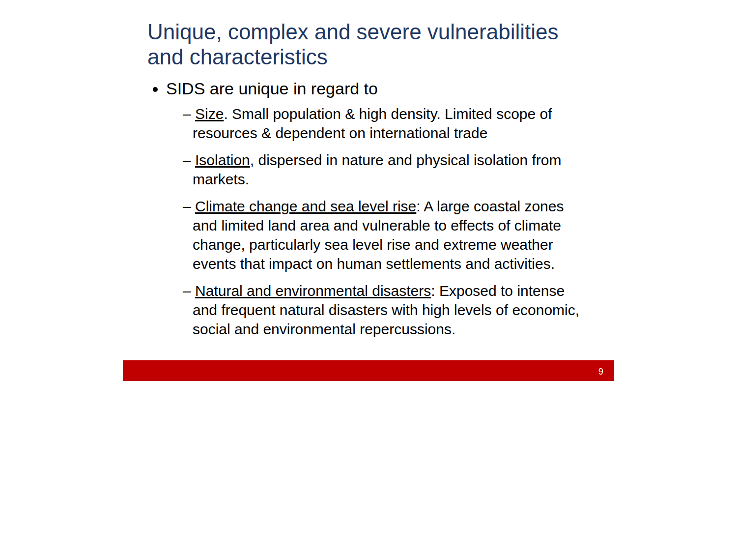Unique, complex and severe vulnerabilities and characteristics
SIDS are unique in regard to
Size. Small population & high density. Limited scope of resources & dependent on international trade
Isolation, dispersed in nature and physical isolation from markets.
Climate change and sea level rise: A large coastal zones and limited land area and vulnerable to effects of climate change, particularly sea level rise and extreme weather events that impact on human settlements and activities.
Natural and environmental disasters: Exposed to intense and frequent natural disasters with high levels of economic, social and environmental repercussions.
9